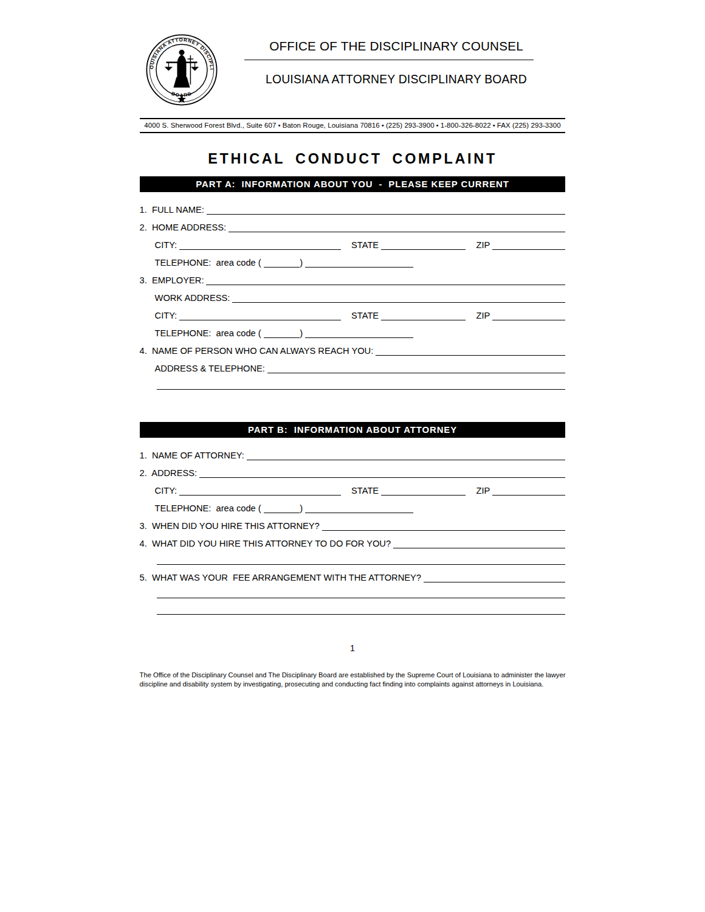Louisiana Attorney Disciplinary Board Seal THE LOUISIANA ATTORNEY DISCIPLINARY BOARD
OFFICE OF THE DISCIPLINARY COUNSEL
LOUISIANA ATTORNEY DISCIPLINARY BOARD
4000 S. Sherwood Forest Blvd., Suite 607•Baton Rouge, Louisiana 70816•(225) 293-3900•1-800-326-8022•FAX (225) 293-3300
ETHICAL CONDUCT COMPLAINT
PART A: INFORMATION ABOUT YOU - PLEASE KEEP CURRENT
1. FULL NAME:
2. HOME ADDRESS:
CITY: STATE ZIP
TELEPHONE: area code ( )
3. EMPLOYER:
WORK ADDRESS:
CITY: STATE ZIP
TELEPHONE: area code ( )
4. NAME OF PERSON WHO CAN ALWAYS REACH YOU:
ADDRESS & TELEPHONE:
PART B: INFORMATION ABOUT ATTORNEY
1. NAME OF ATTORNEY:
2. ADDRESS:
CITY: STATE ZIP
TELEPHONE: area code ( )
3. WHEN DID YOU HIRE THIS ATTORNEY?
4. WHAT DID YOU HIRE THIS ATTORNEY TO DO FOR YOU?
5. WHAT WAS YOUR FEE ARRANGEMENT WITH THE ATTORNEY?
1
The Office of the Disciplinary Counsel and The Disciplinary Board are established by the Supreme Court of Louisiana to administer the lawyer discipline and disability system by investigating, prosecuting and conducting fact finding into complaints against attorneys in Louisiana.